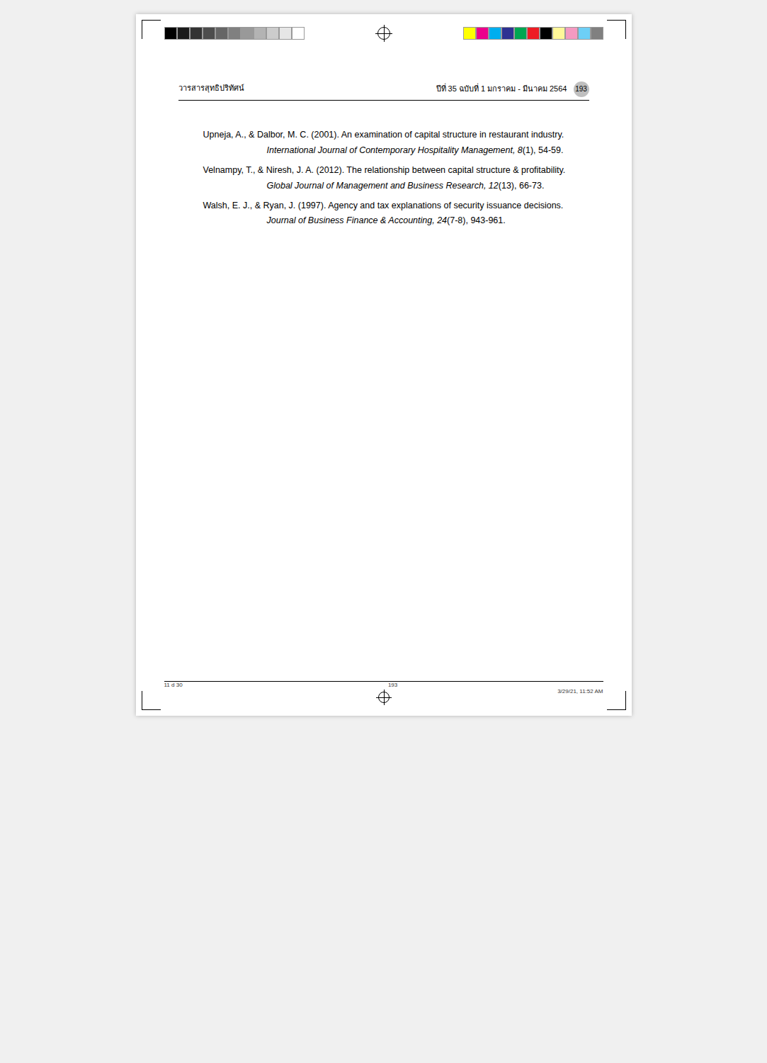วารสารสุทธิปริทัศน์
ปีที่ 35 ฉบับที่ 1 มกราคม - มีนาคม 2564 193
Upneja, A., & Dalbor, M. C. (2001). An examination of capital structure in restaurant industry. International Journal of Contemporary Hospitality Management, 8(1), 54-59.
Velnampy, T., & Niresh, J. A. (2012). The relationship between capital structure & profitability. Global Journal of Management and Business Research, 12(13), 66-73.
Walsh, E. J., & Ryan, J. (1997). Agency and tax explanations of security issuance decisions. Journal of Business Finance & Accounting, 24(7-8), 943-961.
11 d 30
193
3/29/21, 11:52 AM